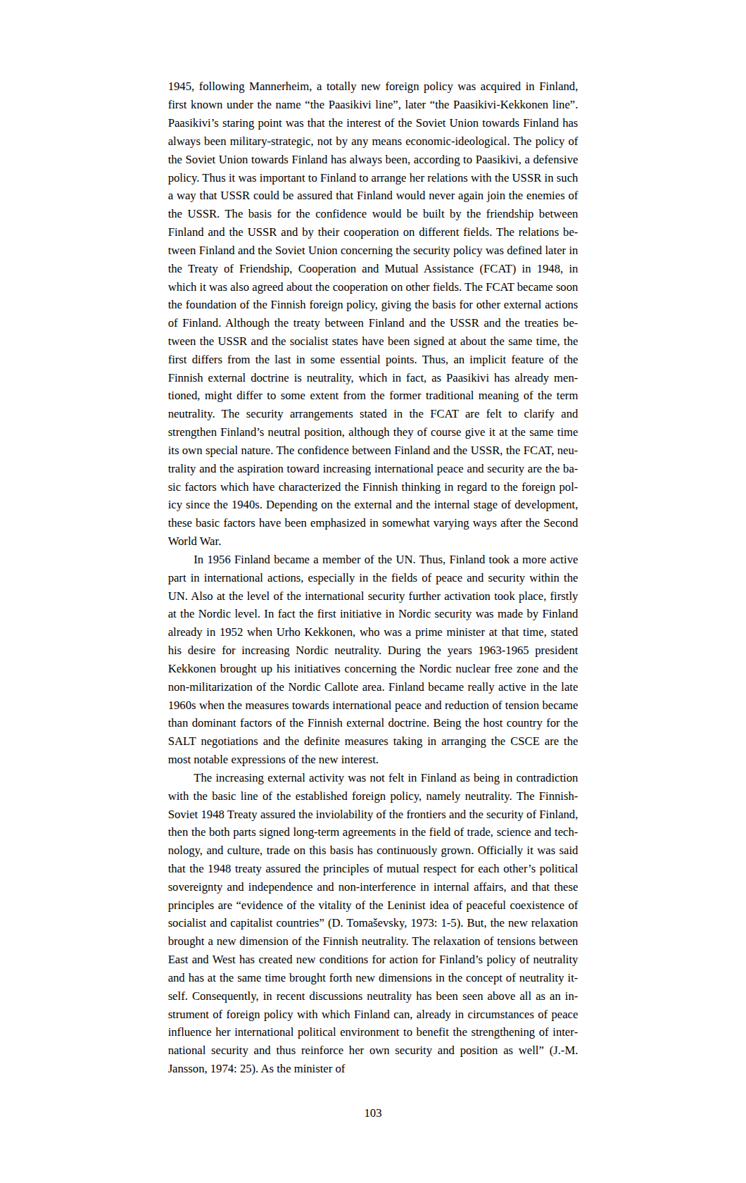1945, following Mannerheim, a totally new foreign policy was acquired in Finland, first known under the name “the Paasikivi line”, later “the Paasikivi-Kekkonen line”. Paasikivi’s staring point was that the interest of the Soviet Union towards Finland has always been military-strategic, not by any means economic-ideological. The policy of the Soviet Union towards Finland has always been, according to Paasikivi, a defensive policy. Thus it was important to Finland to arrange her relations with the USSR in such a way that USSR could be assured that Finland would never again join the enemies of the USSR. The basis for the confidence would be built by the friendship between Finland and the USSR and by their cooperation on different fields. The relations between Finland and the Soviet Union concerning the security policy was defined later in the Treaty of Friendship, Cooperation and Mutual Assistance (FCAT) in 1948, in which it was also agreed about the cooperation on other fields. The FCAT became soon the foundation of the Finnish foreign policy, giving the basis for other external actions of Finland. Although the treaty between Finland and the USSR and the treaties between the USSR and the socialist states have been signed at about the same time, the first differs from the last in some essential points. Thus, an implicit feature of the Finnish external doctrine is neutrality, which in fact, as Paasikivi has already mentioned, might differ to some extent from the former traditional meaning of the term neutrality. The security arrangements stated in the FCAT are felt to clarify and strengthen Finland’s neutral position, although they of course give it at the same time its own special nature. The confidence between Finland and the USSR, the FCAT, neutrality and the aspiration toward increasing international peace and security are the basic factors which have characterized the Finnish thinking in regard to the foreign policy since the 1940s. Depending on the external and the internal stage of development, these basic factors have been emphasized in somewhat varying ways after the Second World War.
In 1956 Finland became a member of the UN. Thus, Finland took a more active part in international actions, especially in the fields of peace and security within the UN. Also at the level of the international security further activation took place, firstly at the Nordic level. In fact the first initiative in Nordic security was made by Finland already in 1952 when Urho Kekkonen, who was a prime minister at that time, stated his desire for increasing Nordic neutrality. During the years 1963-1965 president Kekkonen brought up his initiatives concerning the Nordic nuclear free zone and the non-militarization of the Nordic Callote area. Finland became really active in the late 1960s when the measures towards international peace and reduction of tension became than dominant factors of the Finnish external doctrine. Being the host country for the SALT negotiations and the definite measures taking in arranging the CSCE are the most notable expressions of the new interest.
The increasing external activity was not felt in Finland as being in contradiction with the basic line of the established foreign policy, namely neutrality. The Finnish-Soviet 1948 Treaty assured the inviolability of the frontiers and the security of Finland, then the both parts signed long-term agreements in the field of trade, science and technology, and culture, trade on this basis has continuously grown. Officially it was said that the 1948 treaty assured the principles of mutual respect for each other’s political sovereignty and independence and non-interference in internal affairs, and that these principles are “evidence of the vitality of the Leninist idea of peaceful coexistence of socialist and capitalist countries” (D. Tomaševsky, 1973: 1-5). But, the new relaxation brought a new dimension of the Finnish neutrality. The relaxation of tensions between East and West has created new conditions for action for Finland’s policy of neutrality and has at the same time brought forth new dimensions in the concept of neutrality itself. Consequently, in recent discussions neutrality has been seen above all as an instrument of foreign policy with which Finland can, already in circumstances of peace influence her international political environment to benefit the strengthening of international security and thus reinforce her own security and position as well” (J.-M. Jansson, 1974: 25). As the minister of
103